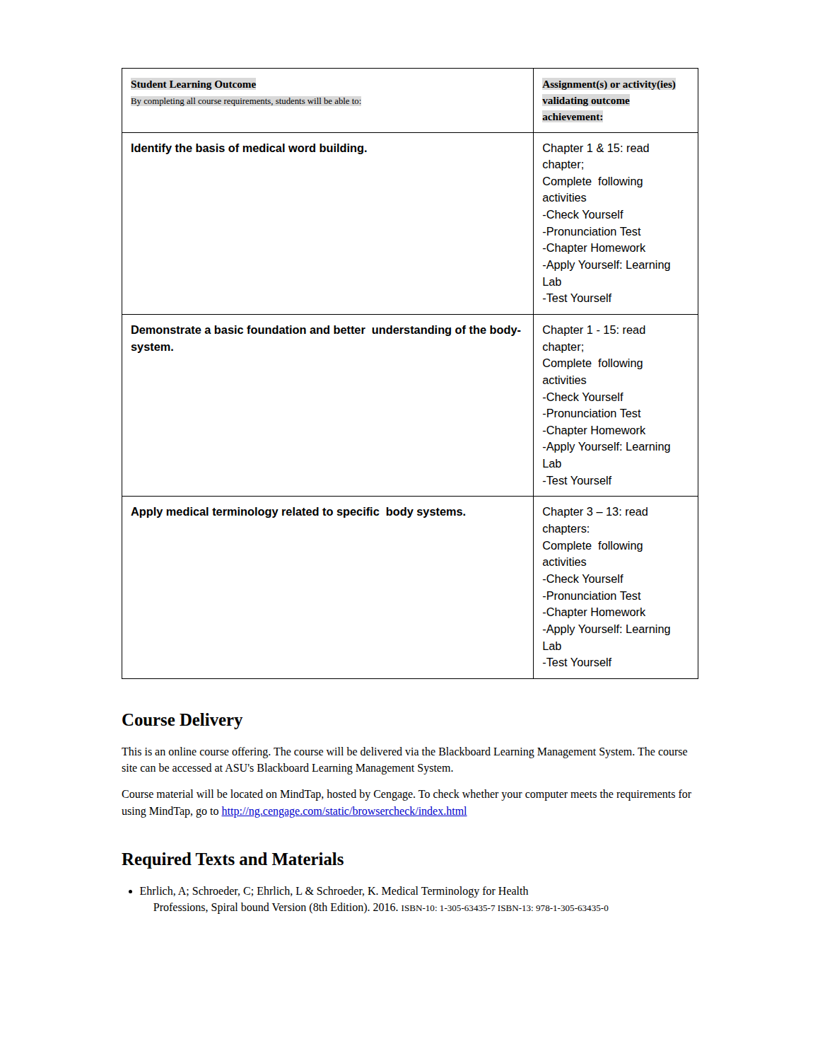| Student Learning Outcome By completing all course requirements, students will be able to: | Assignment(s) or activity(ies) validating outcome achievement: |
| --- | --- |
| Identify the basis of medical word building. | Chapter 1 & 15: read chapter; Complete following activities -Check Yourself -Pronunciation Test -Chapter Homework -Apply Yourself: Learning Lab -Test Yourself |
| Demonstrate a basic foundation and better understanding of the body-system. | Chapter 1 - 15: read chapter; Complete following activities -Check Yourself -Pronunciation Test -Chapter Homework -Apply Yourself: Learning Lab -Test Yourself |
| Apply medical terminology related to specific body systems. | Chapter 3 – 13: read chapters: Complete following activities -Check Yourself -Pronunciation Test -Chapter Homework -Apply Yourself: Learning Lab -Test Yourself |
Course Delivery
This is an online course offering. The course will be delivered via the Blackboard Learning Management System. The course site can be accessed at ASU's Blackboard Learning Management System.
Course material will be located on MindTap, hosted by Cengage. To check whether your computer meets the requirements for using MindTap, go to http://ng.cengage.com/static/browsercheck/index.html
Required Texts and Materials
Ehrlich, A; Schroeder, C; Ehrlich, L & Schroeder, K. Medical Terminology for Health Professions, Spiral bound Version (8th Edition). 2016. ISBN-10: 1-305-63435-7 ISBN-13: 978-1-305-63435-0